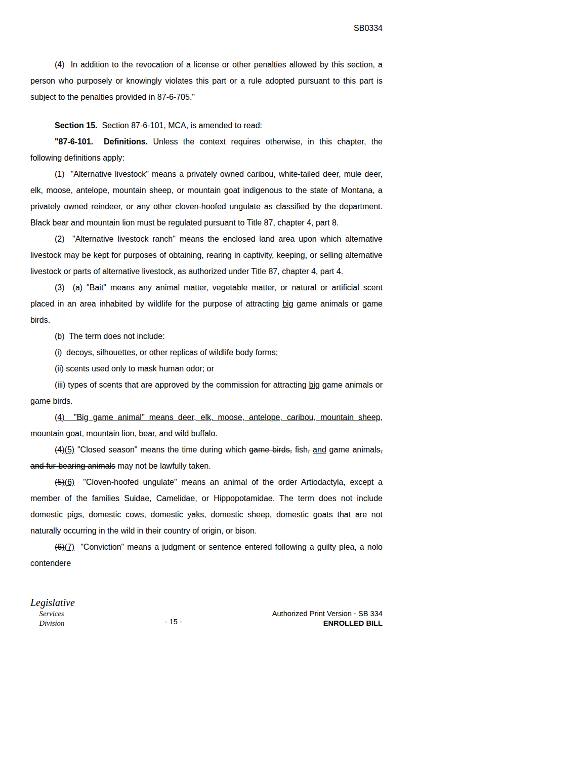SB0334
(4) In addition to the revocation of a license or other penalties allowed by this section, a person who purposely or knowingly violates this part or a rule adopted pursuant to this part is subject to the penalties provided in 87-6-705."
Section 15. Section 87-6-101, MCA, is amended to read:
"87-6-101. Definitions. Unless the context requires otherwise, in this chapter, the following definitions apply:
(1) "Alternative livestock" means a privately owned caribou, white-tailed deer, mule deer, elk, moose, antelope, mountain sheep, or mountain goat indigenous to the state of Montana, a privately owned reindeer, or any other cloven-hoofed ungulate as classified by the department. Black bear and mountain lion must be regulated pursuant to Title 87, chapter 4, part 8.
(2) "Alternative livestock ranch" means the enclosed land area upon which alternative livestock may be kept for purposes of obtaining, rearing in captivity, keeping, or selling alternative livestock or parts of alternative livestock, as authorized under Title 87, chapter 4, part 4.
(3) (a) "Bait" means any animal matter, vegetable matter, or natural or artificial scent placed in an area inhabited by wildlife for the purpose of attracting big game animals or game birds.
(b) The term does not include:
(i) decoys, silhouettes, or other replicas of wildlife body forms;
(ii) scents used only to mask human odor; or
(iii) types of scents that are approved by the commission for attracting big game animals or game birds.
(4) "Big game animal" means deer, elk, moose, antelope, caribou, mountain sheep, mountain goat, mountain lion, bear, and wild buffalo.
(4)(5) "Closed season" means the time during which game birds, fish, and game animals, and fur-bearing animals may not be lawfully taken.
(5)(6) "Cloven-hoofed ungulate" means an animal of the order Artiodactyla, except a member of the families Suidae, Camelidae, or Hippopotamidae. The term does not include domestic pigs, domestic cows, domestic yaks, domestic sheep, domestic goats that are not naturally occurring in the wild in their country of origin, or bison.
(6)(7) "Conviction" means a judgment or sentence entered following a guilty plea, a nolo contendere
Legislative Services Division
- 15 -
Authorized Print Version - SB 334 ENROLLED BILL